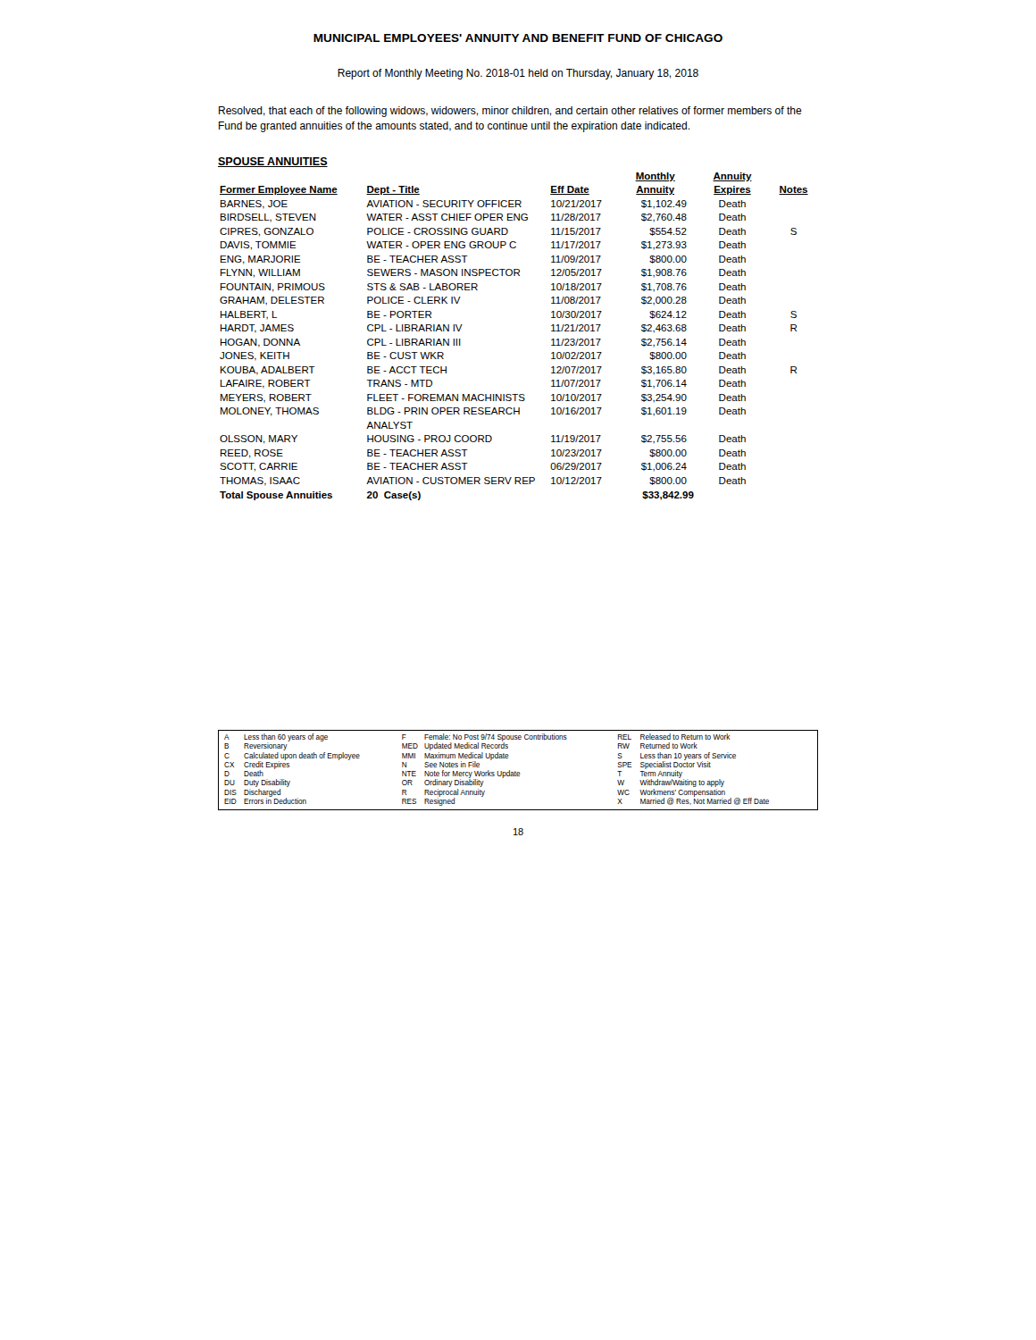MUNICIPAL EMPLOYEES' ANNUITY AND BENEFIT FUND OF CHICAGO
Report of Monthly Meeting No. 2018-01 held on Thursday, January 18, 2018
Resolved, that each of the following widows, widowers, minor children, and certain other relatives of former members of the Fund be granted annuities of the amounts stated, and to continue until the expiration date indicated.
SPOUSE ANNUITIES
| | | | Monthly | Annuity | |
| --- | --- | --- | --- | --- | --- |
| Former Employee Name | Dept - Title | Eff Date | Annuity | Expires | Notes |
| BARNES, JOE | AVIATION - SECURITY OFFICER | 10/21/2017 | $1,102.49 | Death | |
| BIRDSELL, STEVEN | WATER - ASST CHIEF OPER ENG | 11/28/2017 | $2,760.48 | Death | |
| CIPRES, GONZALO | POLICE - CROSSING GUARD | 11/15/2017 | $554.52 | Death | S |
| DAVIS, TOMMIE | WATER - OPER ENG GROUP C | 11/17/2017 | $1,273.93 | Death | |
| ENG, MARJORIE | BE - TEACHER ASST | 11/09/2017 | $800.00 | Death | |
| FLYNN, WILLIAM | SEWERS - MASON INSPECTOR | 12/05/2017 | $1,908.76 | Death | |
| FOUNTAIN, PRIMOUS | STS & SAB - LABORER | 10/18/2017 | $1,708.76 | Death | |
| GRAHAM, DELESTER | POLICE - CLERK IV | 11/08/2017 | $2,000.28 | Death | |
| HALBERT, L | BE - PORTER | 10/30/2017 | $624.12 | Death | S |
| HARDT, JAMES | CPL - LIBRARIAN IV | 11/21/2017 | $2,463.68 | Death | R |
| HOGAN, DONNA | CPL - LIBRARIAN III | 11/23/2017 | $2,756.14 | Death | |
| JONES, KEITH | BE - CUST WKR | 10/02/2017 | $800.00 | Death | |
| KOUBA, ADALBERT | BE - ACCT TECH | 12/07/2017 | $3,165.80 | Death | R |
| LAFAIRE, ROBERT | TRANS - MTD | 11/07/2017 | $1,706.14 | Death | |
| MEYERS, ROBERT | FLEET - FOREMAN MACHINISTS | 10/10/2017 | $3,254.90 | Death | |
| MOLONEY, THOMAS | BLDG - PRIN OPER RESEARCH ANALYST | 10/16/2017 | $1,601.19 | Death | |
| OLSSON, MARY | HOUSING - PROJ COORD | 11/19/2017 | $2,755.56 | Death | |
| REED, ROSE | BE - TEACHER ASST | 10/23/2017 | $800.00 | Death | |
| SCOTT, CARRIE | BE - TEACHER ASST | 06/29/2017 | $1,006.24 | Death | |
| THOMAS, ISAAC | AVIATION - CUSTOMER SERV REP | 10/12/2017 | $800.00 | Death | |
| Total Spouse Annuities | 20 Case(s) | | $33,842.99 | | |
| A | Less than 60 years of age | F | Female: No Post 9/74 Spouse Contributions | REL | Released to Return to Work |
| B | Reversionary | MED | Updated Medical Records | RW | Returned to Work |
| C | Calculated upon death of Employee | MMI | Maximum Medical Update | S | Less than 10 years of Service |
| CX | Credit Expires | N | See Notes in File | SPE | Specialist Doctor Visit |
| D | Death | NTE | Note for Mercy Works Update | T | Term Annuity |
| DU | Duty Disability | OR | Ordinary Disability | W | Withdraw/Waiting to apply |
| DIS | Discharged | R | Reciprocal Annuity | WC | Workmens' Compensation |
| EID | Errors in Deduction | RES | Resigned | X | Married @ Res, Not Married @ Eff Date |
18